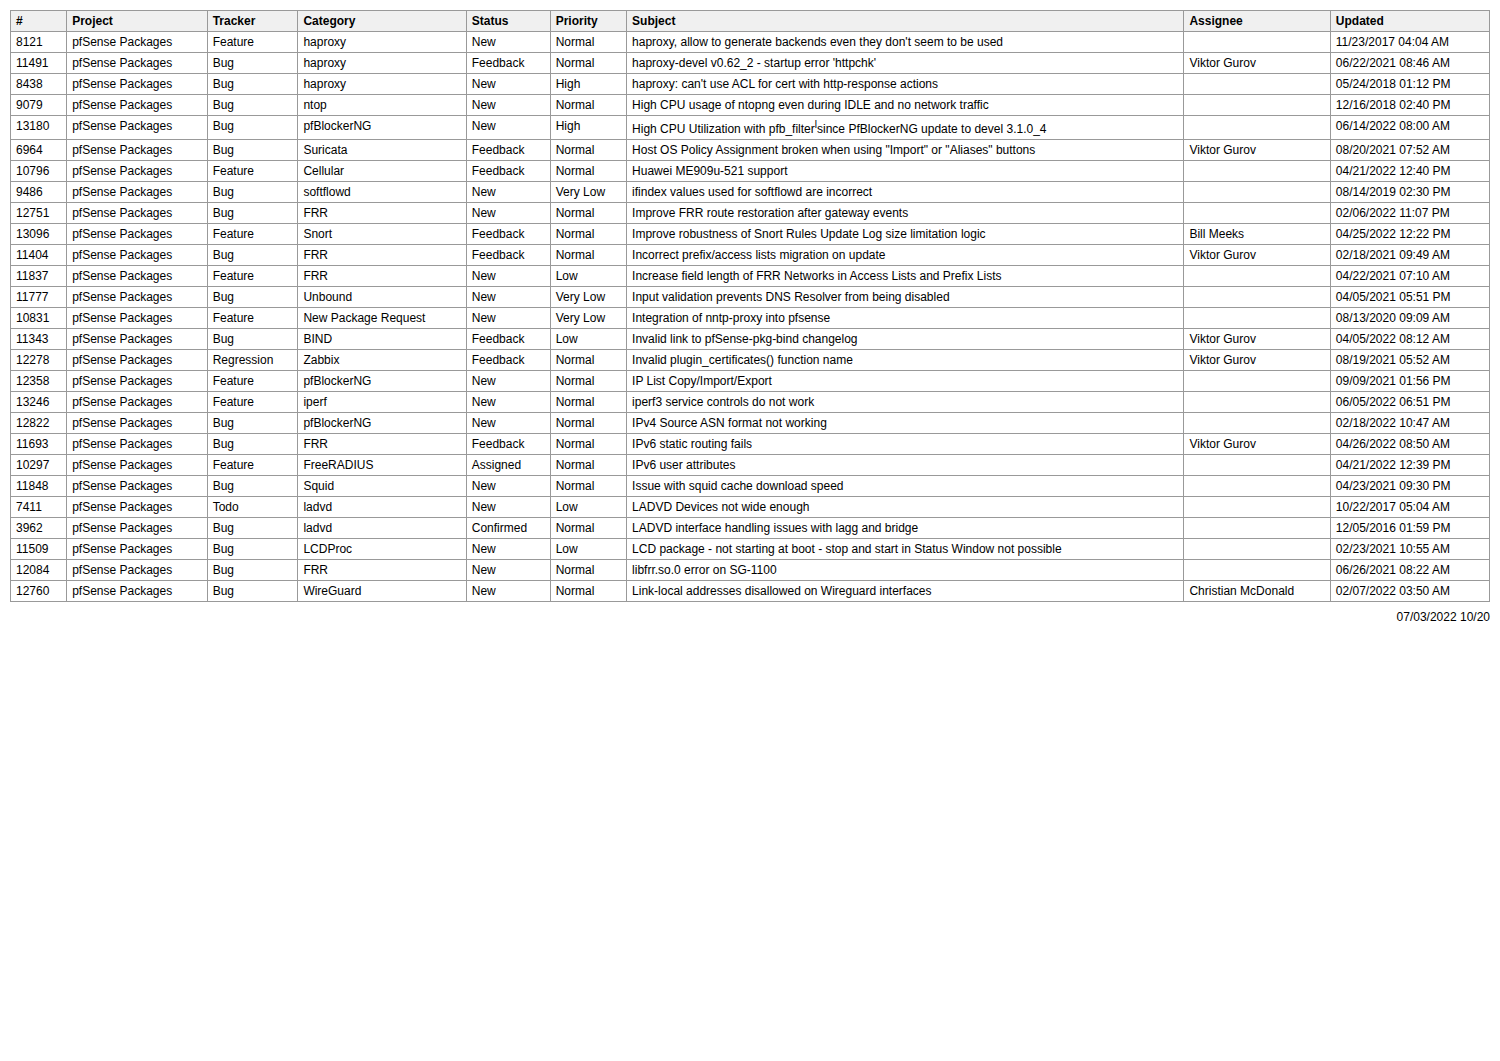| # | Project | Tracker | Category | Status | Priority | Subject | Assignee | Updated |
| --- | --- | --- | --- | --- | --- | --- | --- | --- |
| 8121 | pfSense Packages | Feature | haproxy | New | Normal | haproxy, allow to generate backends even they don't seem to be used | | 11/23/2017 04:04 AM |
| 11491 | pfSense Packages | Bug | haproxy | Feedback | Normal | haproxy-devel v0.62_2 - startup error 'httpchk' | Viktor Gurov | 06/22/2021 08:46 AM |
| 8438 | pfSense Packages | Bug | haproxy | New | High | haproxy: can't use ACL for cert with http-response actions | | 05/24/2018 01:12 PM |
| 9079 | pfSense Packages | Bug | ntop | New | Normal | High CPU usage of ntopng even during IDLE and no network traffic | | 12/16/2018 02:40 PM |
| 13180 | pfSense Packages | Bug | pfBlockerNG | New | High | High CPU Utilization with pfb_filter l since PfBlockerNG update to devel 3.1.0_4 | | 06/14/2022 08:00 AM |
| 6964 | pfSense Packages | Bug | Suricata | Feedback | Normal | Host OS Policy Assignment broken when using "Import" or "Aliases" buttons | Viktor Gurov | 08/20/2021 07:52 AM |
| 10796 | pfSense Packages | Feature | Cellular | Feedback | Normal | Huawei ME909u-521 support | | 04/21/2022 12:40 PM |
| 9486 | pfSense Packages | Bug | softflowd | New | Very Low | ifindex values used for softflowd are incorrect | | 08/14/2019 02:30 PM |
| 12751 | pfSense Packages | Bug | FRR | New | Normal | Improve FRR route restoration after gateway events | | 02/06/2022 11:07 PM |
| 13096 | pfSense Packages | Feature | Snort | Feedback | Normal | Improve robustness of Snort Rules Update Log size limitation logic | Bill Meeks | 04/25/2022 12:22 PM |
| 11404 | pfSense Packages | Bug | FRR | Feedback | Normal | Incorrect prefix/access lists migration on update | Viktor Gurov | 02/18/2021 09:49 AM |
| 11837 | pfSense Packages | Feature | FRR | New | Low | Increase field length of FRR Networks in Access Lists and Prefix Lists | | 04/22/2021 07:10 AM |
| 11777 | pfSense Packages | Bug | Unbound | New | Very Low | Input validation prevents DNS Resolver from being disabled | | 04/05/2021 05:51 PM |
| 10831 | pfSense Packages | Feature | New Package Request | New | Very Low | Integration of nntp-proxy into pfsense | | 08/13/2020 09:09 AM |
| 11343 | pfSense Packages | Bug | BIND | Feedback | Low | Invalid link to pfSense-pkg-bind changelog | Viktor Gurov | 04/05/2022 08:12 AM |
| 12278 | pfSense Packages | Regression | Zabbix | Feedback | Normal | Invalid plugin_certificates() function name | Viktor Gurov | 08/19/2021 05:52 AM |
| 12358 | pfSense Packages | Feature | pfBlockerNG | New | Normal | IP List Copy/Import/Export | | 09/09/2021 01:56 PM |
| 13246 | pfSense Packages | Feature | iperf | New | Normal | iperf3 service controls do not work | | 06/05/2022 06:51 PM |
| 12822 | pfSense Packages | Bug | pfBlockerNG | New | Normal | IPv4 Source ASN format not working | | 02/18/2022 10:47 AM |
| 11693 | pfSense Packages | Bug | FRR | Feedback | Normal | IPv6 static routing fails | Viktor Gurov | 04/26/2022 08:50 AM |
| 10297 | pfSense Packages | Feature | FreeRADIUS | Assigned | Normal | IPv6 user attributes | | 04/21/2022 12:39 PM |
| 11848 | pfSense Packages | Bug | Squid | New | Normal | Issue with squid cache download speed | | 04/23/2021 09:30 PM |
| 7411 | pfSense Packages | Todo | ladvd | New | Low | LADVD Devices not wide enough | | 10/22/2017 05:04 AM |
| 3962 | pfSense Packages | Bug | ladvd | Confirmed | Normal | LADVD interface handling issues with lagg and bridge | | 12/05/2016 01:59 PM |
| 11509 | pfSense Packages | Bug | LCDProc | New | Low | LCD package - not starting at boot - stop and start in Status Window not possible | | 02/23/2021 10:55 AM |
| 12084 | pfSense Packages | Bug | FRR | New | Normal | libfrr.so.0 error on SG-1100 | | 06/26/2021 08:22 AM |
| 12760 | pfSense Packages | Bug | WireGuard | New | Normal | Link-local addresses disallowed on Wireguard interfaces | Christian McDonald | 02/07/2022 03:50 AM |
07/03/2022 10/20